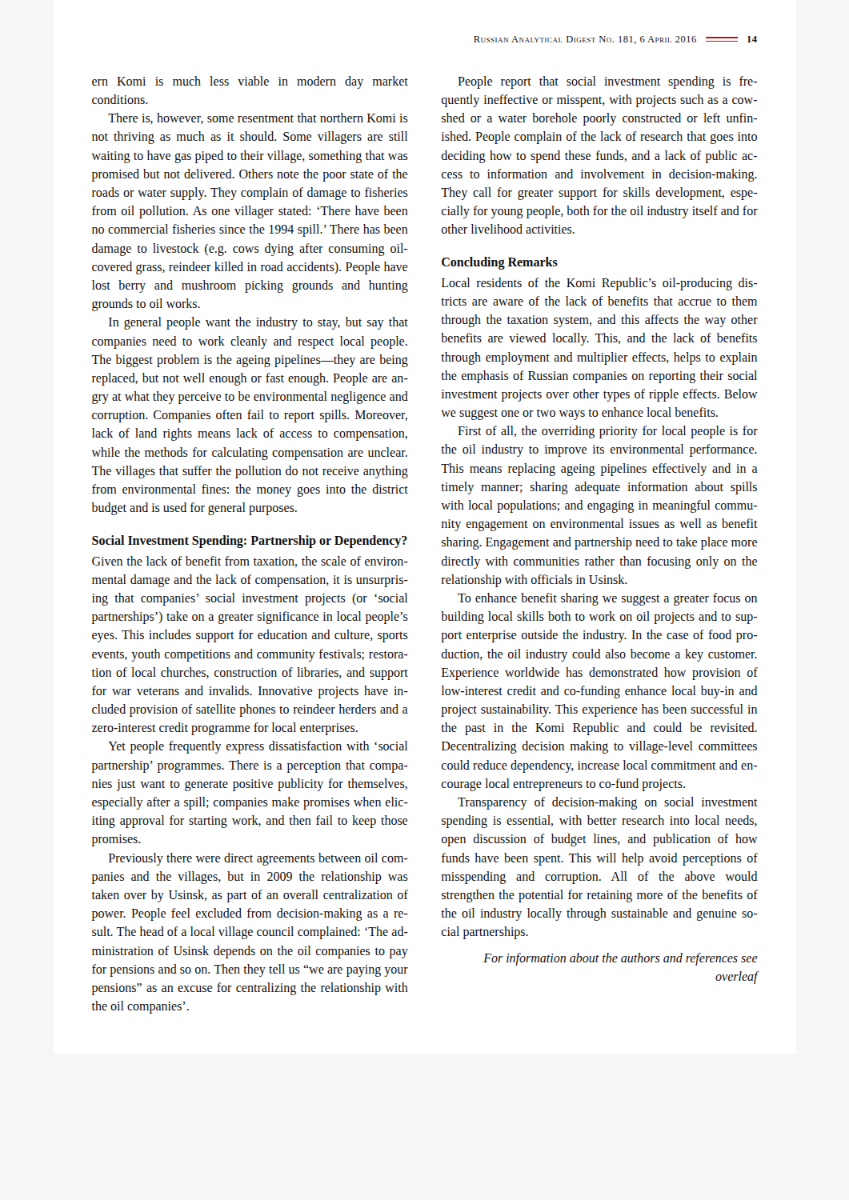Russian Analytical Digest No. 181, 6 April 2016 14
ern Komi is much less viable in modern day market conditions.
There is, however, some resentment that northern Komi is not thriving as much as it should. Some villagers are still waiting to have gas piped to their village, something that was promised but not delivered. Others note the poor state of the roads or water supply. They complain of damage to fisheries from oil pollution. As one villager stated: ‘There have been no commercial fisheries since the 1994 spill.’ There has been damage to livestock (e.g. cows dying after consuming oil-covered grass, reindeer killed in road accidents). People have lost berry and mushroom picking grounds and hunting grounds to oil works.
In general people want the industry to stay, but say that companies need to work cleanly and respect local people. The biggest problem is the ageing pipelines—they are being replaced, but not well enough or fast enough. People are angry at what they perceive to be environmental negligence and corruption. Companies often fail to report spills. Moreover, lack of land rights means lack of access to compensation, while the methods for calculating compensation are unclear. The villages that suffer the pollution do not receive anything from environmental fines: the money goes into the district budget and is used for general purposes.
Social Investment Spending: Partnership or Dependency?
Given the lack of benefit from taxation, the scale of environmental damage and the lack of compensation, it is unsurprising that companies’ social investment projects (or ‘social partnerships’) take on a greater significance in local people’s eyes. This includes support for education and culture, sports events, youth competitions and community festivals; restoration of local churches, construction of libraries, and support for war veterans and invalids. Innovative projects have included provision of satellite phones to reindeer herders and a zero-interest credit programme for local enterprises.
Yet people frequently express dissatisfaction with ‘social partnership’ programmes. There is a perception that companies just want to generate positive publicity for themselves, especially after a spill; companies make promises when eliciting approval for starting work, and then fail to keep those promises.
Previously there were direct agreements between oil companies and the villages, but in 2009 the relationship was taken over by Usinsk, as part of an overall centralization of power. People feel excluded from decision-making as a result. The head of a local village council complained: ‘The administration of Usinsk depends on the oil companies to pay for pensions and so on. Then they tell us “we are paying your pensions” as an excuse for centralizing the relationship with the oil companies’.
People report that social investment spending is frequently ineffective or misspent, with projects such as a cowshed or a water borehole poorly constructed or left unfinished. People complain of the lack of research that goes into deciding how to spend these funds, and a lack of public access to information and involvement in decision-making. They call for greater support for skills development, especially for young people, both for the oil industry itself and for other livelihood activities.
Concluding Remarks
Local residents of the Komi Republic’s oil-producing districts are aware of the lack of benefits that accrue to them through the taxation system, and this affects the way other benefits are viewed locally. This, and the lack of benefits through employment and multiplier effects, helps to explain the emphasis of Russian companies on reporting their social investment projects over other types of ripple effects. Below we suggest one or two ways to enhance local benefits.
First of all, the overriding priority for local people is for the oil industry to improve its environmental performance. This means replacing ageing pipelines effectively and in a timely manner; sharing adequate information about spills with local populations; and engaging in meaningful community engagement on environmental issues as well as benefit sharing. Engagement and partnership need to take place more directly with communities rather than focusing only on the relationship with officials in Usinsk.
To enhance benefit sharing we suggest a greater focus on building local skills both to work on oil projects and to support enterprise outside the industry. In the case of food production, the oil industry could also become a key customer. Experience worldwide has demonstrated how provision of low-interest credit and co-funding enhance local buy-in and project sustainability. This experience has been successful in the past in the Komi Republic and could be revisited. Decentralizing decision making to village-level committees could reduce dependency, increase local commitment and encourage local entrepreneurs to co-fund projects.
Transparency of decision-making on social investment spending is essential, with better research into local needs, open discussion of budget lines, and publication of how funds have been spent. This will help avoid perceptions of misspending and corruption. All of the above would strengthen the potential for retaining more of the benefits of the oil industry locally through sustainable and genuine social partnerships.
For information about the authors and references see overleaf